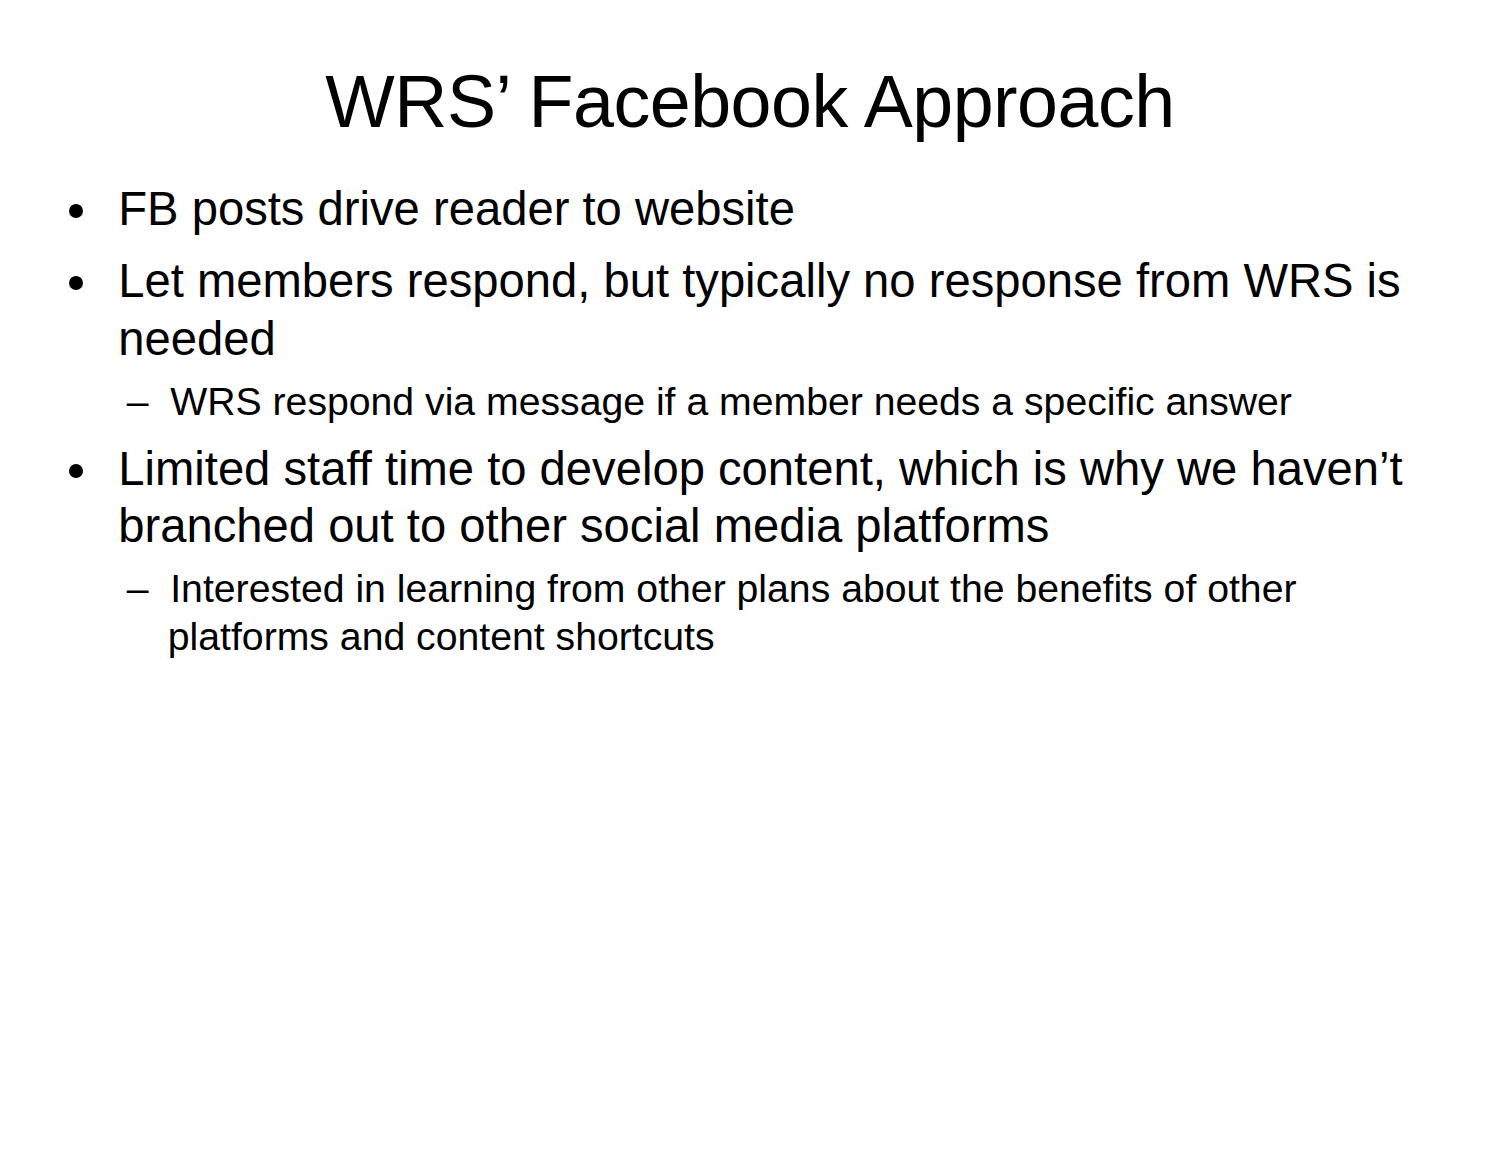WRS’ Facebook Approach
FB posts drive reader to website
Let members respond, but typically no response from WRS is needed
WRS respond via message if a member needs a specific answer
Limited staff time to develop content, which is why we haven’t branched out to other social media platforms
Interested in learning from other plans about the benefits of other platforms and content shortcuts